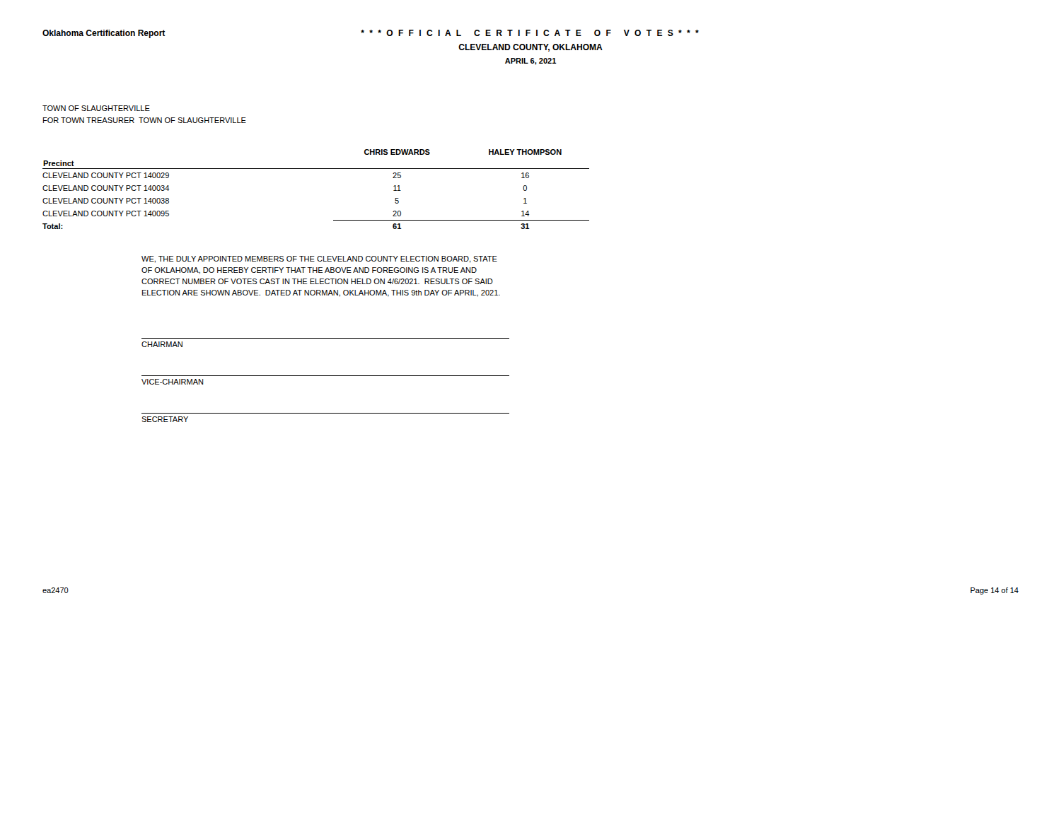Oklahoma Certification Report
* * * O F F I C I A L C E R T I F I C A T E O F V O T E S * * *
CLEVELAND COUNTY, OKLAHOMA
APRIL 6, 2021
TOWN OF SLAUGHTERVILLE
FOR TOWN TREASURER TOWN OF SLAUGHTERVILLE
| | CHRIS EDWARDS | HALEY THOMPSON |
| --- | --- | --- |
| Precinct | | |
| CLEVELAND COUNTY PCT 140029 | 25 | 16 |
| CLEVELAND COUNTY PCT 140034 | 11 | 0 |
| CLEVELAND COUNTY PCT 140038 | 5 | 1 |
| CLEVELAND COUNTY PCT 140095 | 20 | 14 |
| Total: | 61 | 31 |
WE, THE DULY APPOINTED MEMBERS OF THE CLEVELAND COUNTY ELECTION BOARD, STATE
OF OKLAHOMA, DO HEREBY CERTIFY THAT THE ABOVE AND FOREGOING IS A TRUE AND
CORRECT NUMBER OF VOTES CAST IN THE ELECTION HELD ON 4/6/2021. RESULTS OF SAID
ELECTION ARE SHOWN ABOVE. DATED AT NORMAN, OKLAHOMA, THIS 9th DAY OF APRIL, 2021.
CHAIRMAN
VICE-CHAIRMAN
SECRETARY
ea2470
Page 14 of 14